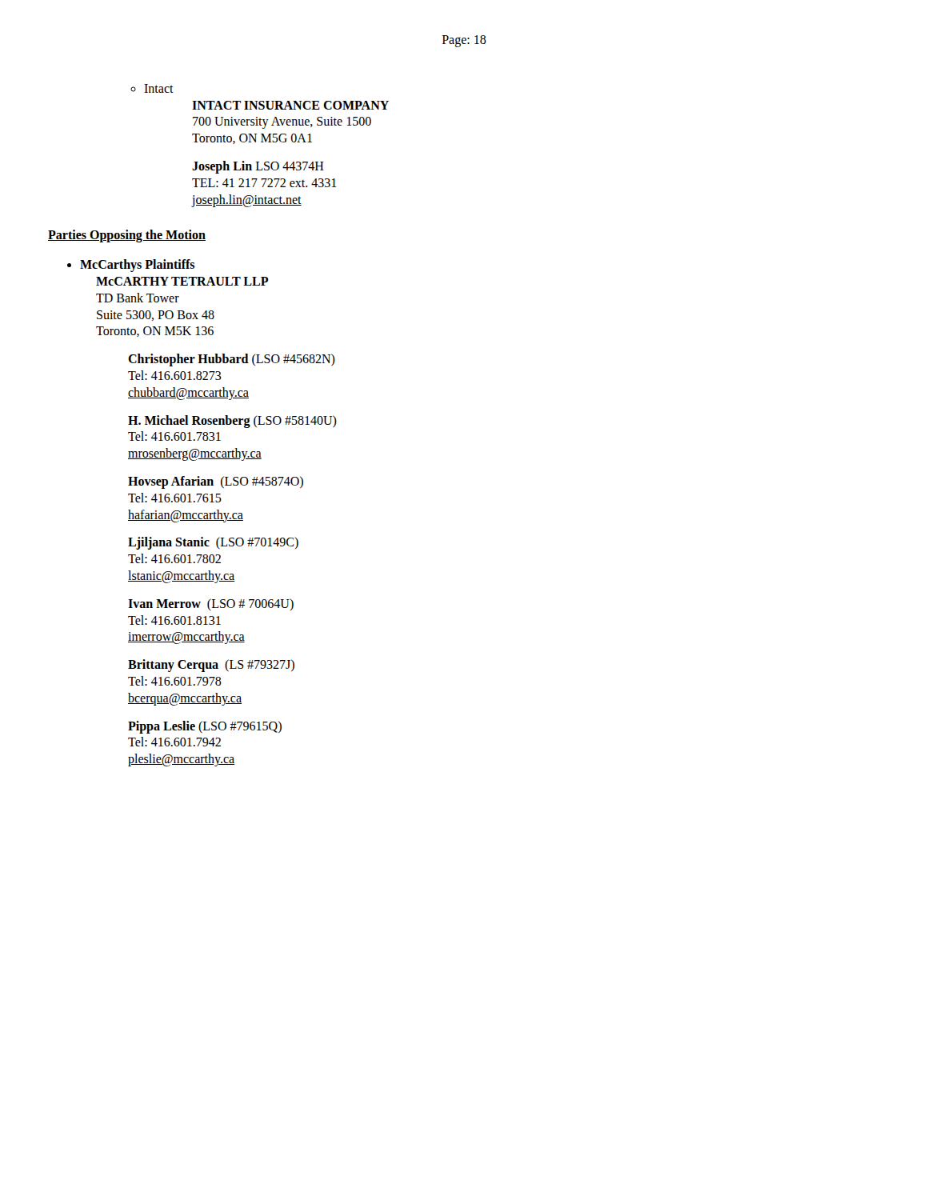Page: 18
Intact
INTACT INSURANCE COMPANY
700 University Avenue, Suite 1500
Toronto, ON M5G 0A1
Joseph Lin LSO 44374H
TEL: 41 217 7272 ext. 4331
joseph.lin@intact.net
Parties Opposing the Motion
McCarthys Plaintiffs
McCARTHY TETRAULT LLP
TD Bank Tower
Suite 5300, PO Box 48
Toronto, ON M5K 136
Christopher Hubbard (LSO #45682N)
Tel: 416.601.8273
chubbard@mccarthy.ca
H. Michael Rosenberg (LSO #58140U)
Tel: 416.601.7831
mrosenberg@mccarthy.ca
Hovsep Afarian (LSO #45874O)
Tel: 416.601.7615
hafarian@mccarthy.ca
Ljiljana Stanic (LSO #70149C)
Tel: 416.601.7802
lstanic@mccarthy.ca
Ivan Merrow (LSO # 70064U)
Tel: 416.601.8131
imerrow@mccarthy.ca
Brittany Cerqua (LS #79327J)
Tel: 416.601.7978
bcerqua@mccarthy.ca
Pippa Leslie (LSO #79615Q)
Tel: 416.601.7942
pleslie@mccarthy.ca